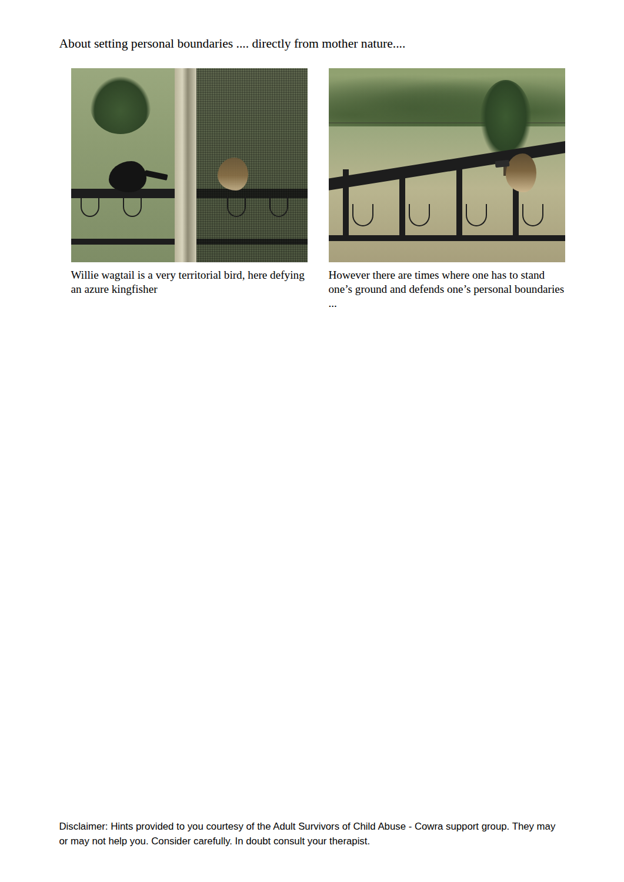About setting personal boundaries .... directly from mother nature....
Willie wagtail is a very territorial bird, here defying an azure kingfisher
However there are times where one has to stand one’s ground and defends one’s personal boundaries ...
Disclaimer: Hints provided to you courtesy of the Adult Survivors of Child Abuse - Cowra support group. They may or may not help you. Consider carefully. In doubt consult your therapist.